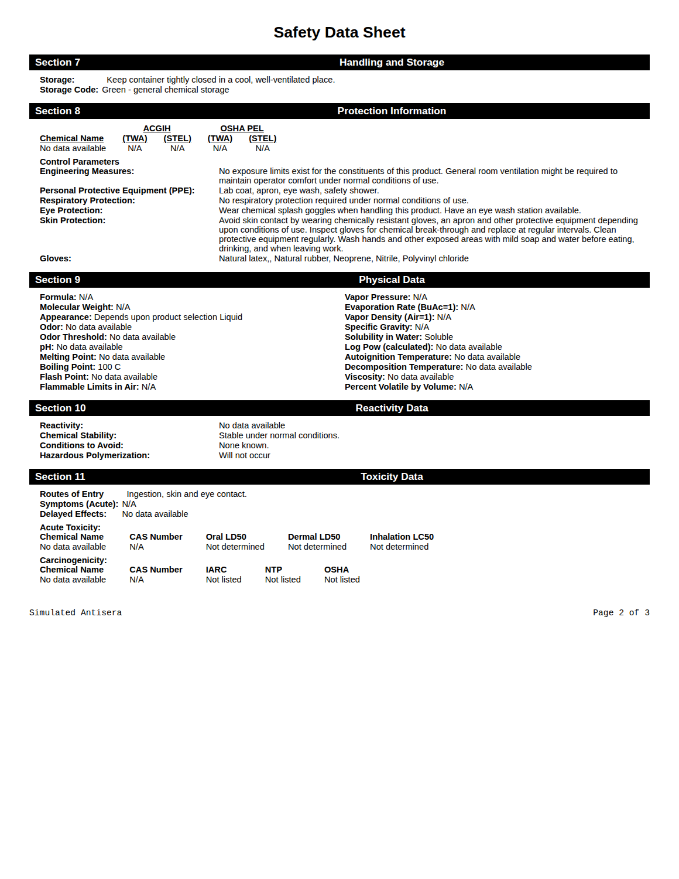Safety Data Sheet
Section 7 Handling and Storage
| Storage: | Keep container tightly closed in a cool, well-ventilated place. |
| Storage Code: | Green - general chemical storage |
Section 8 Protection Information
| | ACGIH | OSHA PEL |
| Chemical Name | (TWA) | (STEL) | (TWA) | (STEL) |
| No data available | N/A | N/A | N/A | N/A |
Control Parameters
| Engineering Measures: | No exposure limits exist for the constituents of this product. General room ventilation might be required to maintain operator comfort under normal conditions of use. |
| Personal Protective Equipment (PPE): | Lab coat, apron, eye wash, safety shower. |
| Respiratory Protection: | No respiratory protection required under normal conditions of use. |
| Eye Protection: | Wear chemical splash goggles when handling this product. Have an eye wash station available. |
| Skin Protection: | Avoid skin contact by wearing chemically resistant gloves, an apron and other protective equipment depending upon conditions of use. Inspect gloves for chemical break-through and replace at regular intervals. Clean protective equipment regularly. Wash hands and other exposed areas with mild soap and water before eating, drinking, and when leaving work. |
| Gloves: | Natural latex,, Natural rubber, Neoprene, Nitrile, Polyvinyl chloride |
Section 9 Physical Data
| Formula: N/A | Vapor Pressure: N/A |
| Molecular Weight: N/A | Evaporation Rate (BuAc=1): N/A |
| Appearance: Depends upon product selection Liquid | Vapor Density (Air=1): N/A |
| Odor: No data available | Specific Gravity: N/A |
| Odor Threshold: No data available | Solubility in Water: Soluble |
| pH: No data available | Log Pow (calculated): No data available |
| Melting Point: No data available | Autoignition Temperature: No data available |
| Boiling Point: 100 C | Decomposition Temperature: No data available |
| Flash Point: No data available | Viscosity: No data available |
| Flammable Limits in Air: N/A | Percent Volatile by Volume: N/A |
Section 10 Reactivity Data
| Reactivity: | No data available |
| Chemical Stability: | Stable under normal conditions. |
| Conditions to Avoid: | None known. |
| Hazardous Polymerization: | Will not occur |
Section 11 Toxicity Data
| Routes of Entry | Ingestion, skin and eye contact. |
| Symptoms (Acute): | N/A |
| Delayed Effects: | No data available |
Acute Toxicity:
| Chemical Name | CAS Number | Oral LD50 | Dermal LD50 | Inhalation LC50 |
| No data available | N/A | Not determined | Not determined | Not determined |
Carcinogenicity:
| Chemical Name | CAS Number | IARC | NTP | OSHA |
| No data available | N/A | Not listed | Not listed | Not listed |
Simulated Antisera Page 2 of 3